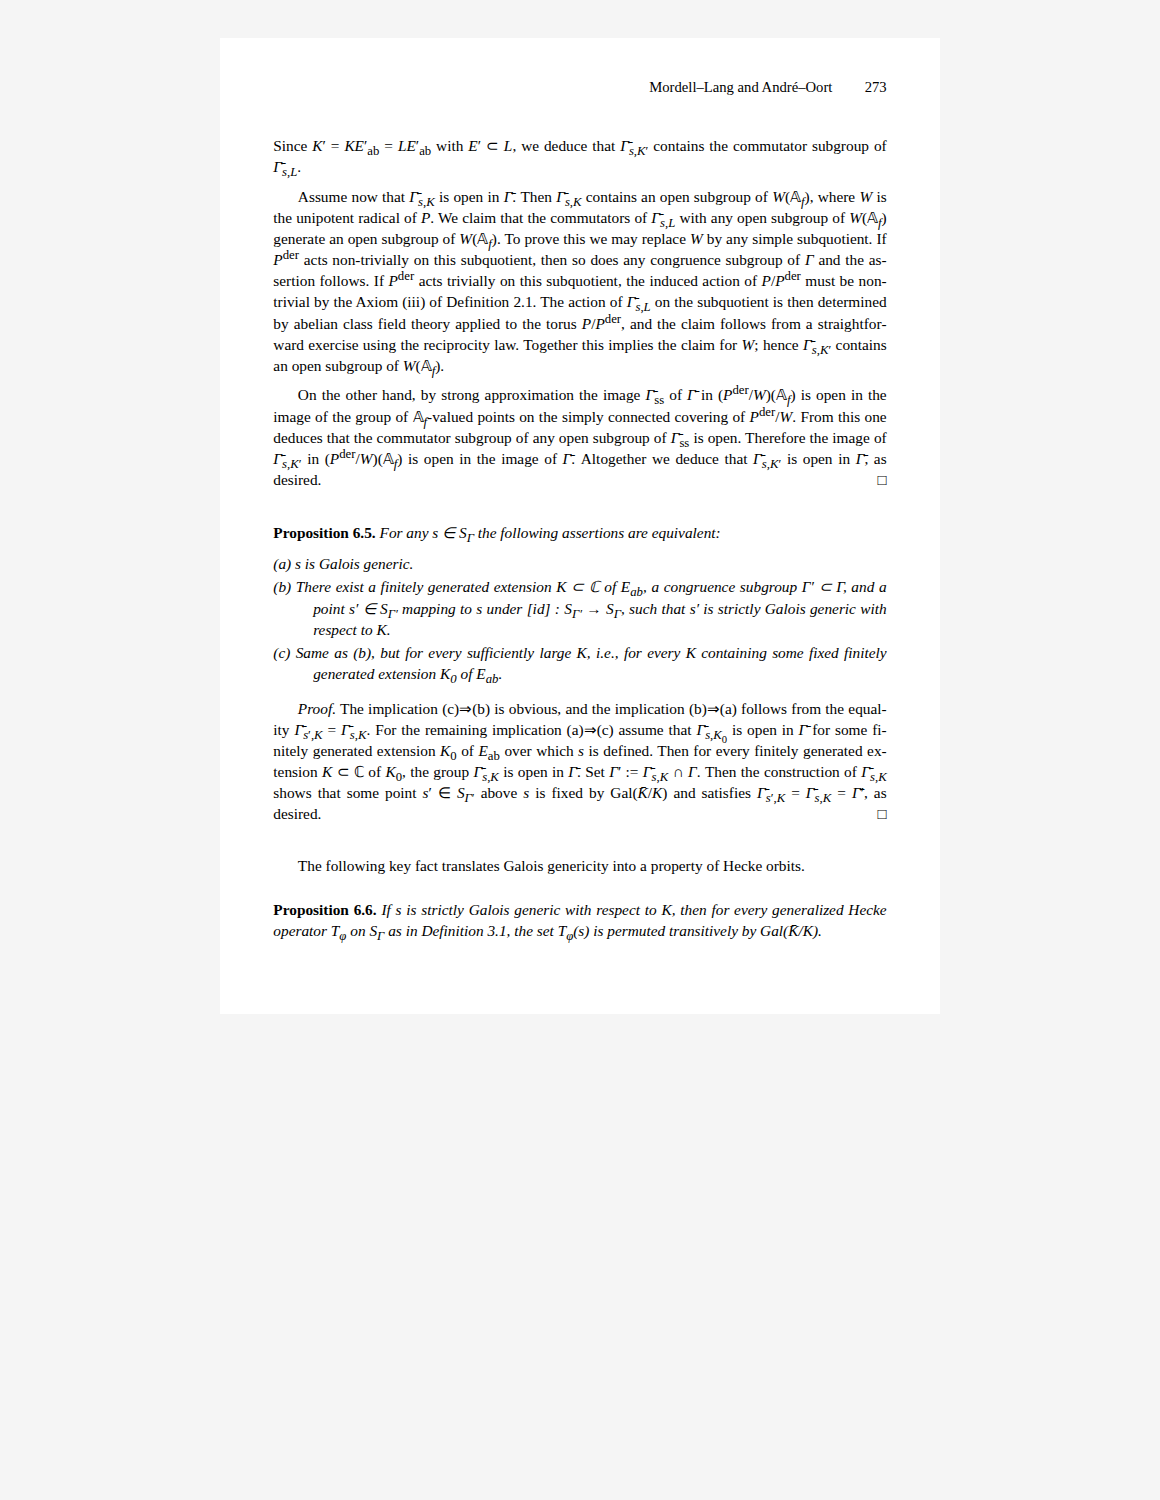Mordell–Lang and André–Oort 273
Since K′ = KE′ab = LE′ab with E′ ⊂ L, we deduce that Γ̄s,K′ contains the commutator subgroup of Γ̄s,L.
Assume now that Γ̄s,K is open in Γ̄. Then Γ̄s,K contains an open subgroup of W(𝔸f), where W is the unipotent radical of P. We claim that the commutators of Γ̄s,L with any open subgroup of W(𝔸f) generate an open subgroup of W(𝔸f). To prove this we may replace W by any simple subquotient. If Pder acts non-trivially on this subquotient, then so does any congruence subgroup of Γ and the assertion follows. If Pder acts trivially on this subquotient, the induced action of P/Pder must be non-trivial by the Axiom (iii) of Definition 2.1. The action of Γ̄s,L on the subquotient is then determined by abelian class field theory applied to the torus P/Pder, and the claim follows from a straightforward exercise using the reciprocity law. Together this implies the claim for W; hence Γ̄s,K′ contains an open subgroup of W(𝔸f).
On the other hand, by strong approximation the image Γ̄ss of Γ̄ in (Pder/W)(𝔸f) is open in the image of the group of 𝔸f-valued points on the simply connected covering of Pder/W. From this one deduces that the commutator subgroup of any open subgroup of Γ̄ss is open. Therefore the image of Γ̄s,K′ in (Pder/W)(𝔸f) is open in the image of Γ̄. Altogether we deduce that Γ̄s,K′ is open in Γ̄, as desired. □
Proposition 6.5. For any s ∈ SΓ the following assertions are equivalent:
(a) s is Galois generic.
(b) There exist a finitely generated extension K ⊂ ℂ of Eab, a congruence subgroup Γ′ ⊂ Γ, and a point s′ ∈ SΓ′ mapping to s under [id] : SΓ′ → SΓ, such that s′ is strictly Galois generic with respect to K.
(c) Same as (b), but for every sufficiently large K, i.e., for every K containing some fixed finitely generated extension K0 of Eab.
Proof. The implication (c)⇒(b) is obvious, and the implication (b)⇒(a) follows from the equality Γ̄s′,K = Γ̄s,K. For the remaining implication (a)⇒(c) assume that Γ̄s,K0 is open in Γ̄ for some finitely generated extension K0 of Eab over which s is defined. Then for every finitely generated extension K ⊂ ℂ of K0, the group Γ̄s,K is open in Γ̄. Set Γ′ := Γ̄s,K ∩ Γ. Then the construction of Γ̄s,K shows that some point s′ ∈ SΓ′ above s is fixed by Gal(K̄/K) and satisfies Γ̄s′,K = Γ̄s,K = Γ̄′, as desired. □
The following key fact translates Galois genericity into a property of Hecke orbits.
Proposition 6.6. If s is strictly Galois generic with respect to K, then for every generalized Hecke operator Tφ on SΓ as in Definition 3.1, the set Tφ(s) is permuted transitively by Gal(K̄/K).